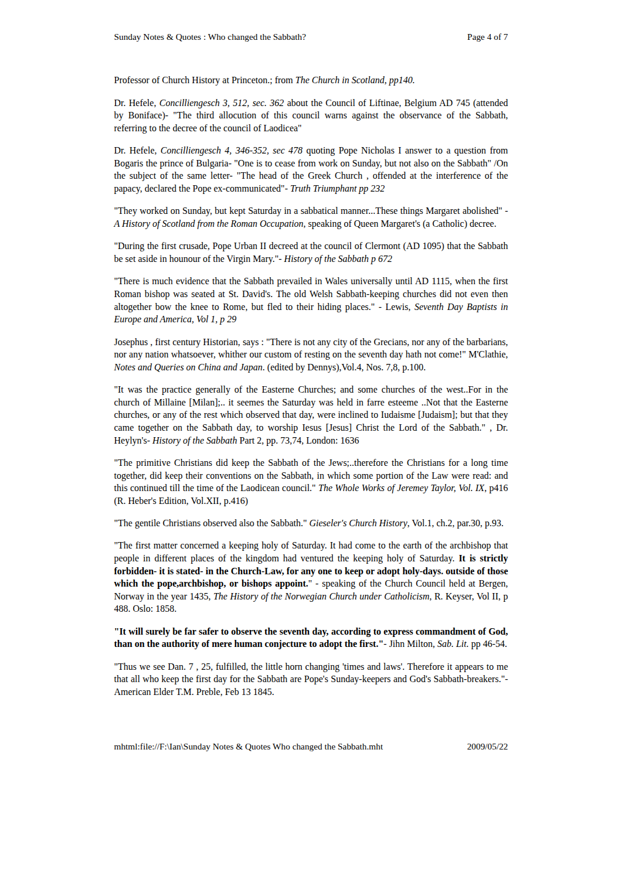Sunday Notes & Quotes : Who changed the Sabbath? Page 4 of 7
Professor of Church History at Princeton.; from The Church in Scotland, pp140.
Dr. Hefele, Concilliengesch 3, 512, sec. 362 about the Council of Liftinae, Belgium AD 745 (attended by Boniface)- "The third allocution of this council warns against the observance of the Sabbath, referring to the decree of the council of Laodicea"
Dr. Hefele, Concilliengesch 4, 346-352, sec 478 quoting Pope Nicholas I answer to a question from Bogaris the prince of Bulgaria- "One is to cease from work on Sunday, but not also on the Sabbath" /On the subject of the same letter- "The head of the Greek Church , offended at the interference of the papacy, declared the Pope ex-communicated"- Truth Triumphant pp 232
"They worked on Sunday, but kept Saturday in a sabbatical manner...These things Margaret abolished" - A History of Scotland from the Roman Occupation, speaking of Queen Margaret's (a Catholic) decree.
"During the first crusade, Pope Urban II decreed at the council of Clermont (AD 1095) that the Sabbath be set aside in hounour of the Virgin Mary."- History of the Sabbath p 672
"There is much evidence that the Sabbath prevailed in Wales universally until AD 1115, when the first Roman bishop was seated at St. David's. The old Welsh Sabbath-keeping churches did not even then altogether bow the knee to Rome, but fled to their hiding places." - Lewis, Seventh Day Baptists in Europe and America, Vol 1, p 29
Josephus , first century Historian, says : "There is not any city of the Grecians, nor any of the barbarians, nor any nation whatsoever, whither our custom of resting on the seventh day hath not come!" M'Clathie, Notes and Queries on China and Japan. (edited by Dennys),Vol.4, Nos. 7,8, p.100.
"It was the practice generally of the Easterne Churches; and some churches of the west..For in the church of Millaine [Milan];.. it seemes the Saturday was held in farre esteeme ..Not that the Easterne churches, or any of the rest which observed that day, were inclined to Iudaisme [Judaism]; but that they came together on the Sabbath day, to worship Iesus [Jesus] Christ the Lord of the Sabbath." , Dr. Heylyn's- History of the Sabbath Part 2, pp. 73,74, London: 1636
"The primitive Christians did keep the Sabbath of the Jews;..therefore the Christians for a long time together, did keep their conventions on the Sabbath, in which some portion of the Law were read: and this continued till the time of the Laodicean council." The Whole Works of Jeremey Taylor, Vol. IX, p416 (R. Heber's Edition, Vol.XII, p.416)
"The gentile Christians observed also the Sabbath." Gieseler's Church History, Vol.1, ch.2, par.30, p.93.
"The first matter concerned a keeping holy of Saturday. It had come to the earth of the archbishop that people in different places of the kingdom had ventured the keeping holy of Saturday. It is strictly forbidden- it is stated- in the Church-Law, for any one to keep or adopt holy-days. outside of those which the pope,archbishop, or bishops appoint." - speaking of the Church Council held at Bergen, Norway in the year 1435, The History of the Norwegian Church under Catholicism, R. Keyser, Vol II, p 488. Oslo: 1858.
"It will surely be far safer to observe the seventh day, according to express commandment of God, than on the authority of mere human conjecture to adopt the first."- Jihn Milton, Sab. Lit. pp 46-54.
"Thus we see Dan. 7 , 25, fulfilled, the little horn changing 'times and laws'. Therefore it appears to me that all who keep the first day for the Sabbath are Pope's Sunday-keepers and God's Sabbath-breakers."- American Elder T.M. Preble, Feb 13 1845.
mhtml:file://F:\Ian\Sunday Notes & Quotes Who changed the Sabbath.mht 2009/05/22